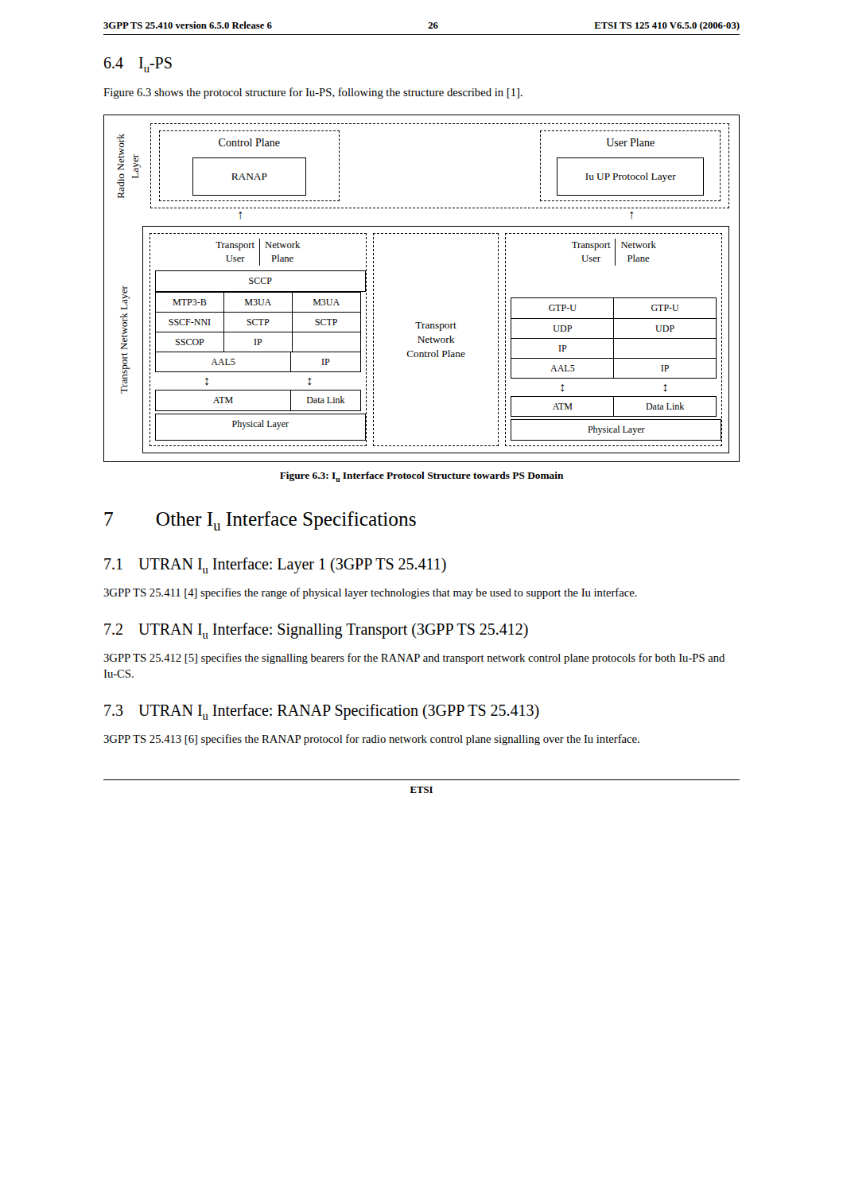3GPP TS 25.410 version 6.5.0 Release 6 26 ETSI TS 125 410 V6.5.0 (2006-03)
6.4 Iu-PS
Figure 6.3 shows the protocol structure for Iu-PS, following the structure described in [1].
Radio Network
Layer
Control Plane
RANAP
User Plane
Iu UP Protocol Layer
↑ ↑
Transport Network Layer
Transport
User Network
Plane
SCCP
MTP3-B
M3UA
M3UA
SSCF-NNI
SCTP
SCTP
SSCOP
IP
AAL5
IP
↕↕
ATM
Data Link
Physical Layer
Transport
Network
Control Plane
Transport
User Network
Plane
GTP-U
GTP-U
UDP
UDP
IP
AAL5
IP
↕↕
ATM
Data Link
Physical Layer
Figure 6.3: Iu Interface Protocol Structure towards PS Domain
7 Other Iu Interface Specifications
7.1 UTRAN Iu Interface: Layer 1 (3GPP TS 25.411)
3GPP TS 25.411 [4] specifies the range of physical layer technologies that may be used to support the Iu interface.
7.2 UTRAN Iu Interface: Signalling Transport (3GPP TS 25.412)
3GPP TS 25.412 [5] specifies the signalling bearers for the RANAP and transport network control plane protocols for both Iu-PS and Iu-CS.
7.3 UTRAN Iu Interface: RANAP Specification (3GPP TS 25.413)
3GPP TS 25.413 [6] specifies the RANAP protocol for radio network control plane signalling over the Iu interface.
ETSI